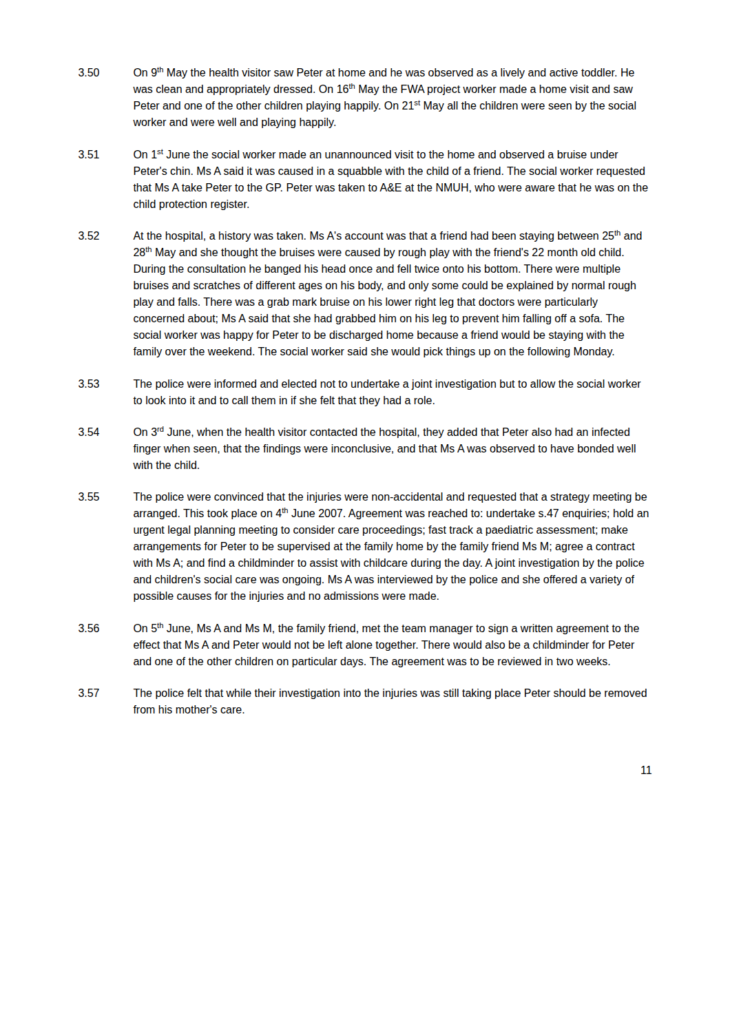3.50
On 9th May the health visitor saw Peter at home and he was observed as a lively and active toddler. He was clean and appropriately dressed. On 16th May the FWA project worker made a home visit and saw Peter and one of the other children playing happily. On 21st May all the children were seen by the social worker and were well and playing happily.
3.51
On 1st June the social worker made an unannounced visit to the home and observed a bruise under Peter's chin. Ms A said it was caused in a squabble with the child of a friend. The social worker requested that Ms A take Peter to the GP. Peter was taken to A&E at the NMUH, who were aware that he was on the child protection register.
3.52
At the hospital, a history was taken. Ms A's account was that a friend had been staying between 25th and 28th May and she thought the bruises were caused by rough play with the friend's 22 month old child. During the consultation he banged his head once and fell twice onto his bottom. There were multiple bruises and scratches of different ages on his body, and only some could be explained by normal rough play and falls. There was a grab mark bruise on his lower right leg that doctors were particularly concerned about; Ms A said that she had grabbed him on his leg to prevent him falling off a sofa. The social worker was happy for Peter to be discharged home because a friend would be staying with the family over the weekend. The social worker said she would pick things up on the following Monday.
3.53
The police were informed and elected not to undertake a joint investigation but to allow the social worker to look into it and to call them in if she felt that they had a role.
3.54
On 3rd June, when the health visitor contacted the hospital, they added that Peter also had an infected finger when seen, that the findings were inconclusive, and that Ms A was observed to have bonded well with the child.
3.55
The police were convinced that the injuries were non-accidental and requested that a strategy meeting be arranged. This took place on 4th June 2007. Agreement was reached to: undertake s.47 enquiries; hold an urgent legal planning meeting to consider care proceedings; fast track a paediatric assessment; make arrangements for Peter to be supervised at the family home by the family friend Ms M; agree a contract with Ms A; and find a childminder to assist with childcare during the day. A joint investigation by the police and children's social care was ongoing. Ms A was interviewed by the police and she offered a variety of possible causes for the injuries and no admissions were made.
3.56
On 5th June, Ms A and Ms M, the family friend, met the team manager to sign a written agreement to the effect that Ms A and Peter would not be left alone together. There would also be a childminder for Peter and one of the other children on particular days. The agreement was to be reviewed in two weeks.
3.57
The police felt that while their investigation into the injuries was still taking place Peter should be removed from his mother's care.
11